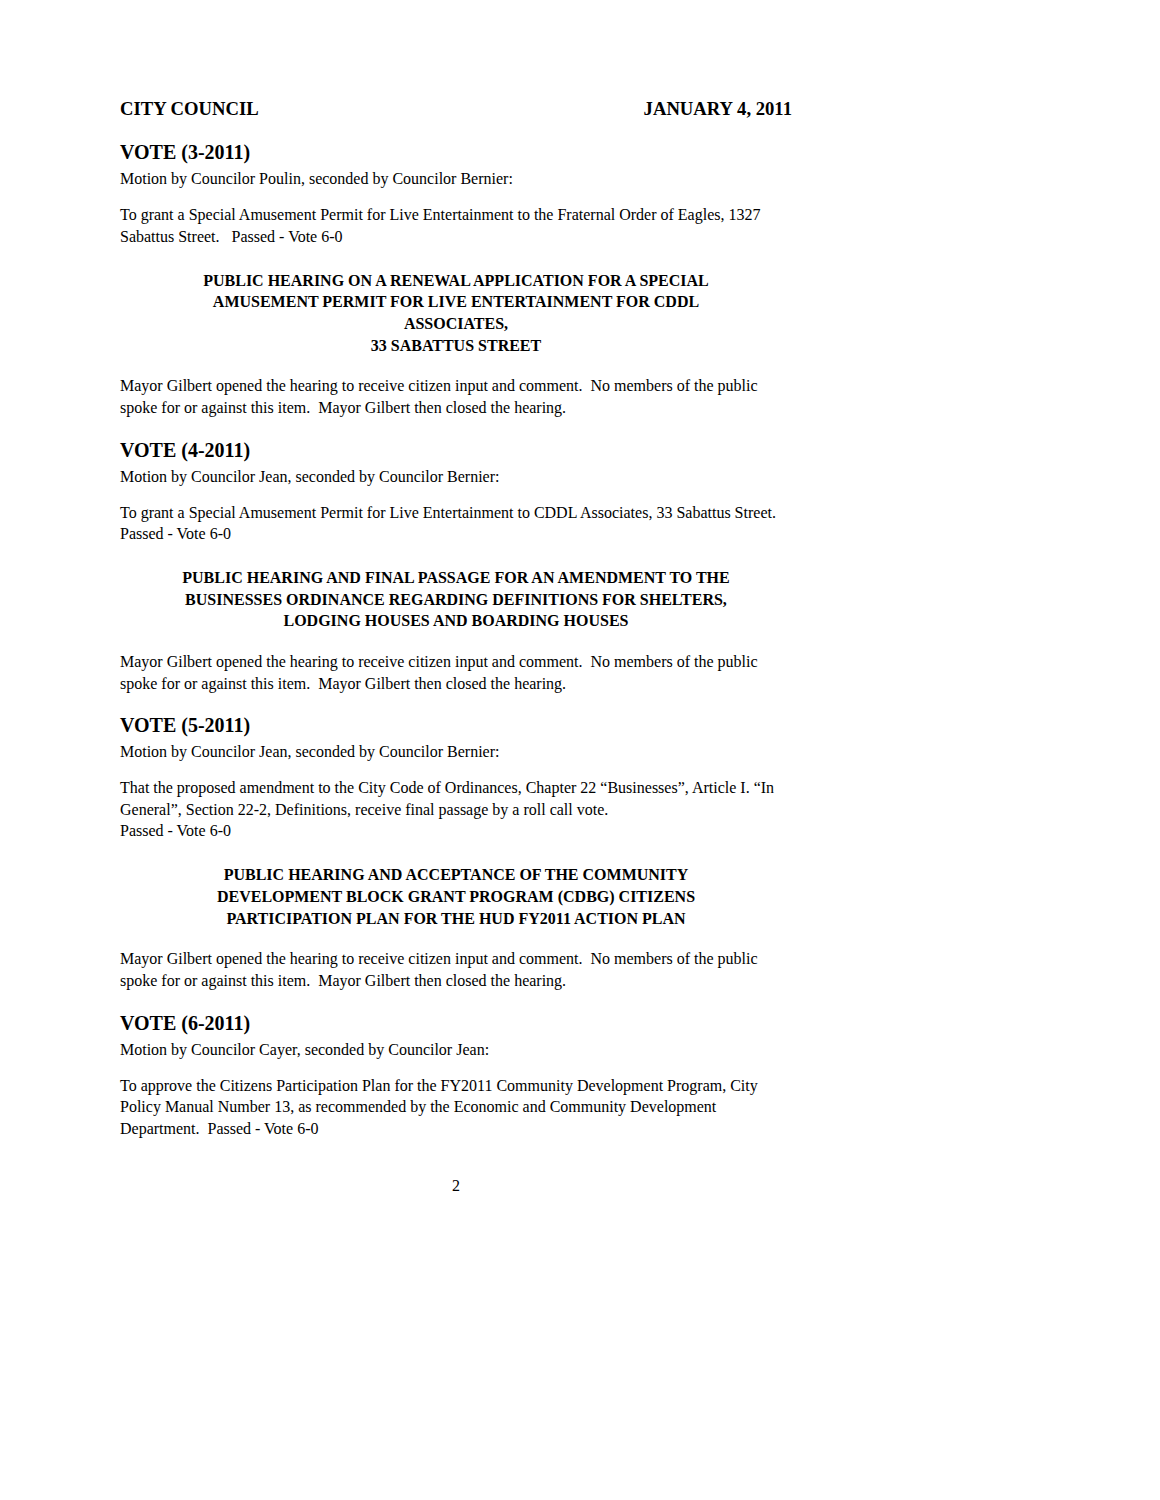CITY COUNCIL JANUARY 4, 2011
VOTE (3-2011)
Motion by Councilor Poulin, seconded by Councilor Bernier:
To grant a Special Amusement Permit for Live Entertainment to the Fraternal Order of Eagles, 1327 Sabattus Street. Passed - Vote 6-0
Public Hearing on a Renewal Application for a Special Amusement Permit for Live Entertainment for CDDL Associates,
33 Sabattus Street
Mayor Gilbert opened the hearing to receive citizen input and comment. No members of the public spoke for or against this item. Mayor Gilbert then closed the hearing.
VOTE (4-2011)
Motion by Councilor Jean, seconded by Councilor Bernier:
To grant a Special Amusement Permit for Live Entertainment to CDDL Associates, 33 Sabattus Street. Passed - Vote 6-0
Public Hearing and Final Passage for an Amendment to the Businesses Ordinance Regarding Definitions for Shelters, Lodging Houses and Boarding Houses
Mayor Gilbert opened the hearing to receive citizen input and comment. No members of the public spoke for or against this item. Mayor Gilbert then closed the hearing.
VOTE (5-2011)
Motion by Councilor Jean, seconded by Councilor Bernier:
That the proposed amendment to the City Code of Ordinances, Chapter 22 “Businesses”, Article I. “In General”, Section 22-2, Definitions, receive final passage by a roll call vote.
Passed - Vote 6-0
Public Hearing and Acceptance of the Community Development Block Grant Program (CDBG) Citizens Participation Plan for the HUD FY2011 Action Plan
Mayor Gilbert opened the hearing to receive citizen input and comment. No members of the public spoke for or against this item. Mayor Gilbert then closed the hearing.
VOTE (6-2011)
Motion by Councilor Cayer, seconded by Councilor Jean:
To approve the Citizens Participation Plan for the FY2011 Community Development Program, City Policy Manual Number 13, as recommended by the Economic and Community Development Department. Passed - Vote 6-0
2